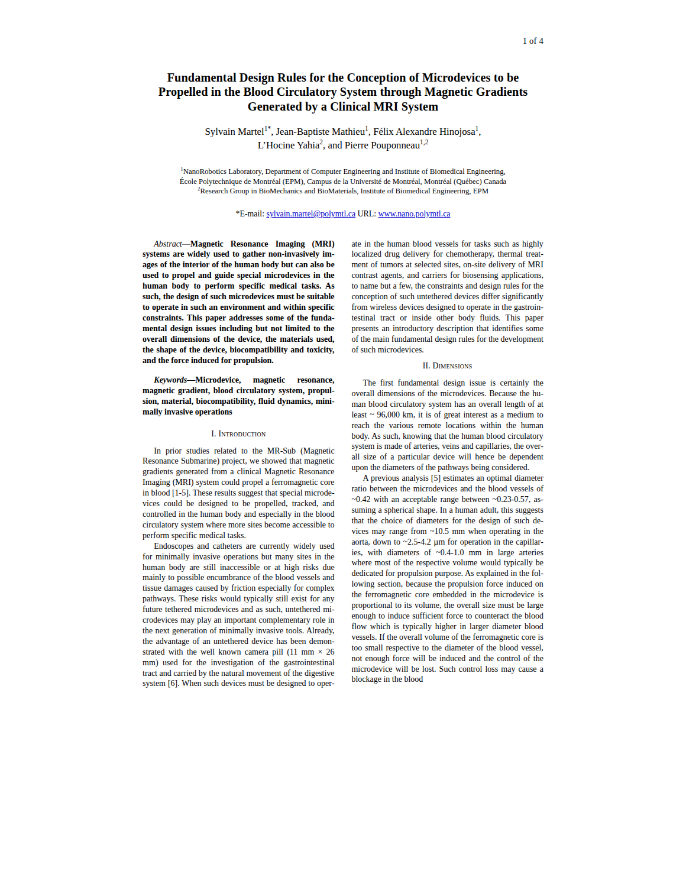1 of 4
Fundamental Design Rules for the Conception of Microdevices to be Propelled in the Blood Circulatory System through Magnetic Gradients Generated by a Clinical MRI System
Sylvain Martel1*, Jean-Baptiste Mathieu1, Félix Alexandre Hinojosa1,
L’Hocine Yahia2, and Pierre Pouponneau1,2
1NanoRobotics Laboratory, Department of Computer Engineering and Institute of Biomedical Engineering,
École Polytechnique de Montréal (EPM), Campus de la Université de Montréal, Montréal (Québec) Canada
2Research Group in BioMechanics and BioMaterials, Institute of Biomedical Engineering, EPM
*E-mail: sylvain.martel@polymtl.ca URL: www.nano.polymtl.ca
Abstract—Magnetic Resonance Imaging (MRI) systems are widely used to gather non-invasively images of the interior of the human body but can also be used to propel and guide special microdevices in the human body to perform specific medical tasks. As such, the design of such microdevices must be suitable to operate in such an environment and within specific constraints. This paper addresses some of the fundamental design issues including but not limited to the overall dimensions of the device, the materials used, the shape of the device, biocompatibility and toxicity, and the force induced for propulsion.
Keywords—Microdevice, magnetic resonance, magnetic gradient, blood circulatory system, propulsion, material, biocompatibility, fluid dynamics, minimally invasive operations
I. Introduction
In prior studies related to the MR-Sub (Magnetic Resonance Submarine) project, we showed that magnetic gradients generated from a clinical Magnetic Resonance Imaging (MRI) system could propel a ferromagnetic core in blood [1-5]. These results suggest that special microdevices could be designed to be propelled, tracked, and controlled in the human body and especially in the blood circulatory system where more sites become accessible to perform specific medical tasks.
Endoscopes and catheters are currently widely used for minimally invasive operations but many sites in the human body are still inaccessible or at high risks due mainly to possible encumbrance of the blood vessels and tissue damages caused by friction especially for complex pathways. These risks would typically still exist for any future tethered microdevices and as such, untethered microdevices may play an important complementary role in the next generation of minimally invasive tools. Already, the advantage of an untethered device has been demonstrated with the well known camera pill (11 mm × 26 mm) used for the investigation of the gastrointestinal tract and carried by the natural movement of the digestive system [6]. When such devices must be designed to operate in the human blood vessels for tasks such as highly localized drug delivery for chemotherapy, thermal treatment of tumors at selected sites, on-site delivery of MRI contrast agents, and carriers for biosensing applications, to name but a few, the constraints and design rules for the conception of such untethered devices differ significantly from wireless devices designed to operate in the gastrointestinal tract or inside other body fluids. This paper presents an introductory description that identifies some of the main fundamental design rules for the development of such microdevices.
II. Dimensions
The first fundamental design issue is certainly the overall dimensions of the microdevices. Because the human blood circulatory system has an overall length of at least ~ 96,000 km, it is of great interest as a medium to reach the various remote locations within the human body. As such, knowing that the human blood circulatory system is made of arteries, veins and capillaries, the overall size of a particular device will hence be dependent upon the diameters of the pathways being considered.
A previous analysis [5] estimates an optimal diameter ratio between the microdevices and the blood vessels of ~0.42 with an acceptable range between ~0.23-0.57, assuming a spherical shape. In a human adult, this suggests that the choice of diameters for the design of such devices may range from ~10.5 mm when operating in the aorta, down to ~2.5-4.2 µm for operation in the capillaries, with diameters of ~0.4-1.0 mm in large arteries where most of the respective volume would typically be dedicated for propulsion purpose. As explained in the following section, because the propulsion force induced on the ferromagnetic core embedded in the microdevice is proportional to its volume, the overall size must be large enough to induce sufficient force to counteract the blood flow which is typically higher in larger diameter blood vessels. If the overall volume of the ferromagnetic core is too small respective to the diameter of the blood vessel, not enough force will be induced and the control of the microdevice will be lost. Such control loss may cause a blockage in the blood